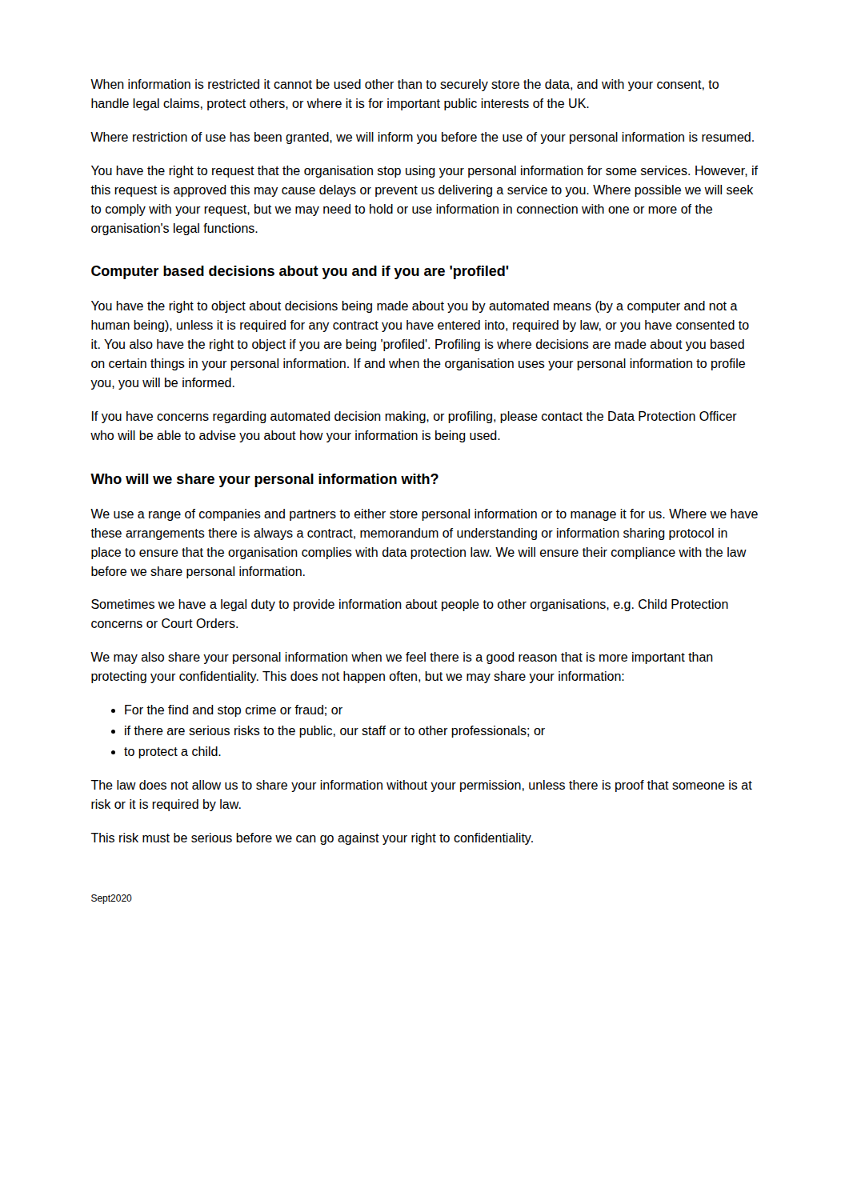When information is restricted it cannot be used other than to securely store the data, and with your consent, to handle legal claims, protect others, or where it is for important public interests of the UK.
Where restriction of use has been granted, we will inform you before the use of your personal information is resumed.
You have the right to request that the organisation stop using your personal information for some services. However, if this request is approved this may cause delays or prevent us delivering a service to you. Where possible we will seek to comply with your request, but we may need to hold or use information in connection with one or more of the organisation's legal functions.
Computer based decisions about you and if you are 'profiled'
You have the right to object about decisions being made about you by automated means (by a computer and not a human being), unless it is required for any contract you have entered into, required by law, or you have consented to it. You also have the right to object if you are being 'profiled'. Profiling is where decisions are made about you based on certain things in your personal information. If and when the organisation uses your personal information to profile you, you will be informed.
If you have concerns regarding automated decision making, or profiling, please contact the Data Protection Officer who will be able to advise you about how your information is being used.
Who will we share your personal information with?
We use a range of companies and partners to either store personal information or to manage it for us. Where we have these arrangements there is always a contract, memorandum of understanding or information sharing protocol in place to ensure that the organisation complies with data protection law. We will ensure their compliance with the law before we share personal information.
Sometimes we have a legal duty to provide information about people to other organisations, e.g. Child Protection concerns or Court Orders.
We may also share your personal information when we feel there is a good reason that is more important than protecting your confidentiality. This does not happen often, but we may share your information:
For the find and stop crime or fraud; or
if there are serious risks to the public, our staff or to other professionals; or
to protect a child.
The law does not allow us to share your information without your permission, unless there is proof that someone is at risk or it is required by law.
This risk must be serious before we can go against your right to confidentiality.
Sept2020